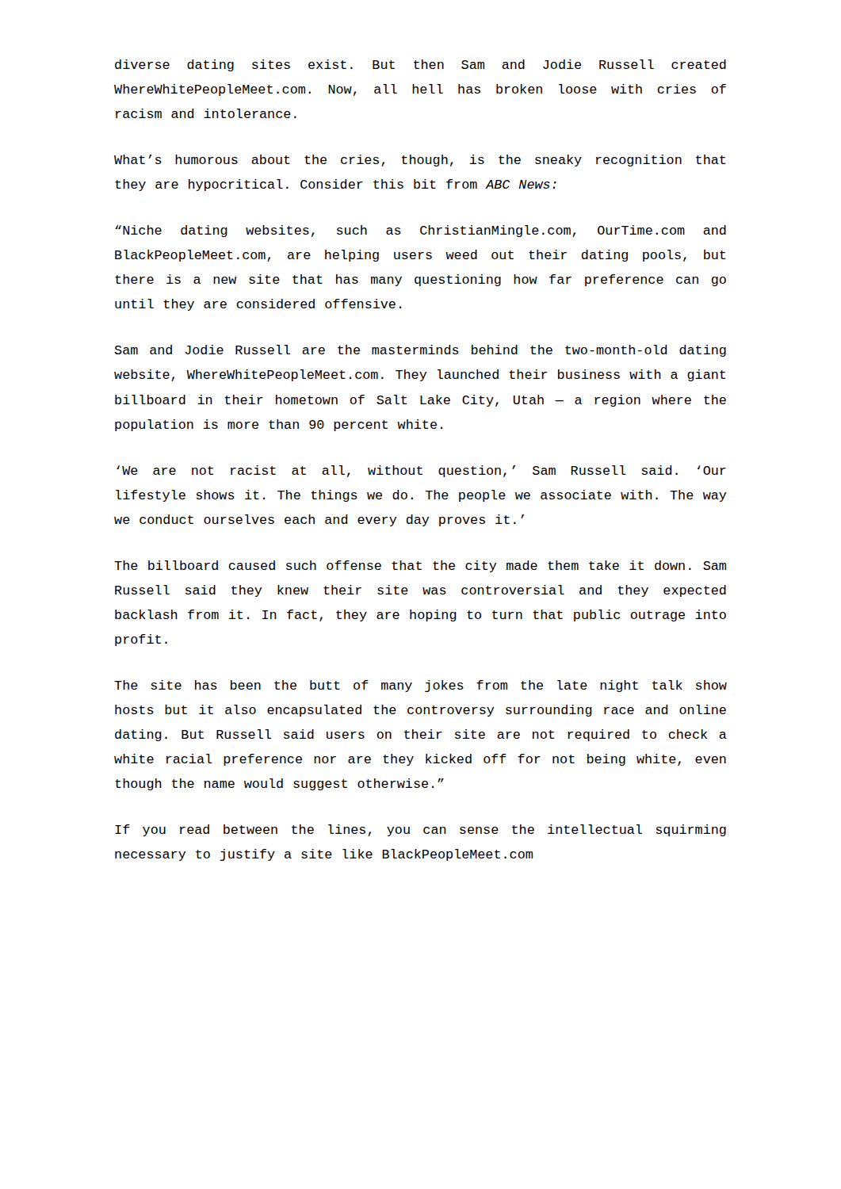diverse dating sites exist. But then Sam and Jodie Russell created WhereWhitePeopleMeet.com. Now, all hell has broken loose with cries of racism and intolerance.
What’s humorous about the cries, though, is the sneaky recognition that they are hypocritical. Consider this bit from ABC News:
“Niche dating websites, such as ChristianMingle.com, OurTime.com and BlackPeopleMeet.com, are helping users weed out their dating pools, but there is a new site that has many questioning how far preference can go until they are considered offensive.
Sam and Jodie Russell are the masterminds behind the two-month-old dating website, WhereWhitePeopleMeet.com. They launched their business with a giant billboard in their hometown of Salt Lake City, Utah — a region where the population is more than 90 percent white.
‘We are not racist at all, without question,’ Sam Russell said. ‘Our lifestyle shows it. The things we do. The people we associate with. The way we conduct ourselves each and every day proves it.’
The billboard caused such offense that the city made them take it down. Sam Russell said they knew their site was controversial and they expected backlash from it. In fact, they are hoping to turn that public outrage into profit.
The site has been the butt of many jokes from the late night talk show hosts but it also encapsulated the controversy surrounding race and online dating. But Russell said users on their site are not required to check a white racial preference nor are they kicked off for not being white, even though the name would suggest otherwise.”
If you read between the lines, you can sense the intellectual squirming necessary to justify a site like BlackPeopleMeet.com